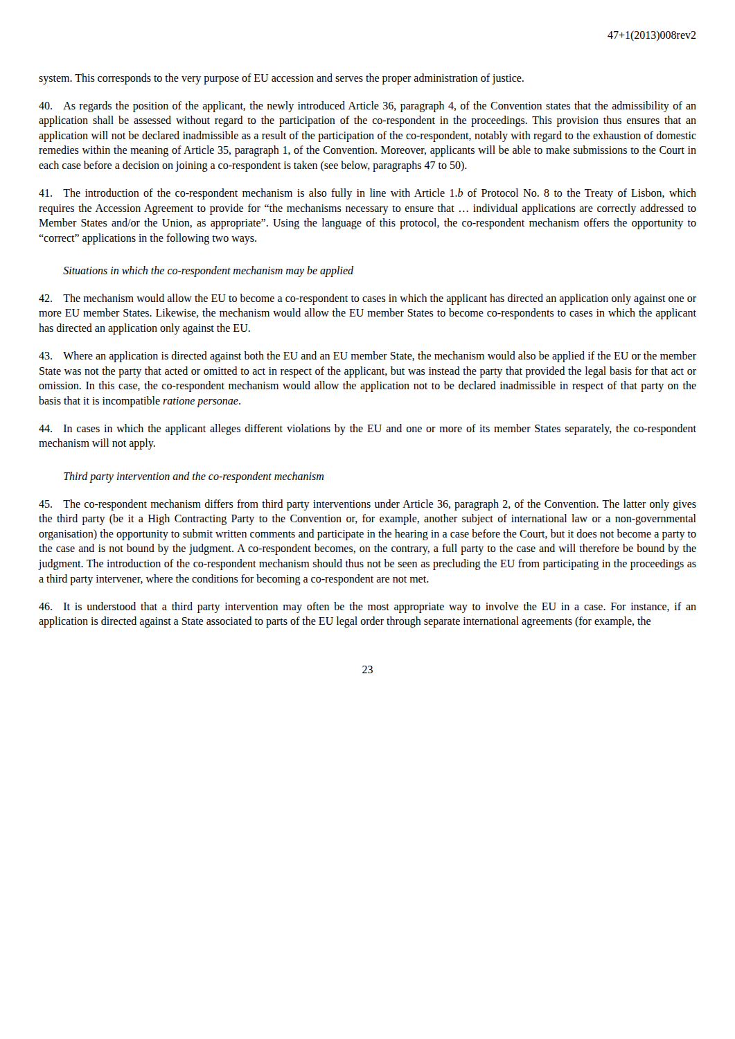47+1(2013)008rev2
system. This corresponds to the very purpose of EU accession and serves the proper administration of justice.
40. As regards the position of the applicant, the newly introduced Article 36, paragraph 4, of the Convention states that the admissibility of an application shall be assessed without regard to the participation of the co-respondent in the proceedings. This provision thus ensures that an application will not be declared inadmissible as a result of the participation of the co-respondent, notably with regard to the exhaustion of domestic remedies within the meaning of Article 35, paragraph 1, of the Convention. Moreover, applicants will be able to make submissions to the Court in each case before a decision on joining a co-respondent is taken (see below, paragraphs 47 to 50).
41. The introduction of the co-respondent mechanism is also fully in line with Article 1.b of Protocol No. 8 to the Treaty of Lisbon, which requires the Accession Agreement to provide for “the mechanisms necessary to ensure that … individual applications are correctly addressed to Member States and/or the Union, as appropriate”. Using the language of this protocol, the co-respondent mechanism offers the opportunity to “correct” applications in the following two ways.
Situations in which the co-respondent mechanism may be applied
42. The mechanism would allow the EU to become a co-respondent to cases in which the applicant has directed an application only against one or more EU member States. Likewise, the mechanism would allow the EU member States to become co-respondents to cases in which the applicant has directed an application only against the EU.
43. Where an application is directed against both the EU and an EU member State, the mechanism would also be applied if the EU or the member State was not the party that acted or omitted to act in respect of the applicant, but was instead the party that provided the legal basis for that act or omission. In this case, the co-respondent mechanism would allow the application not to be declared inadmissible in respect of that party on the basis that it is incompatible ratione personae.
44. In cases in which the applicant alleges different violations by the EU and one or more of its member States separately, the co-respondent mechanism will not apply.
Third party intervention and the co-respondent mechanism
45. The co-respondent mechanism differs from third party interventions under Article 36, paragraph 2, of the Convention. The latter only gives the third party (be it a High Contracting Party to the Convention or, for example, another subject of international law or a non-governmental organisation) the opportunity to submit written comments and participate in the hearing in a case before the Court, but it does not become a party to the case and is not bound by the judgment. A co-respondent becomes, on the contrary, a full party to the case and will therefore be bound by the judgment. The introduction of the co-respondent mechanism should thus not be seen as precluding the EU from participating in the proceedings as a third party intervener, where the conditions for becoming a co-respondent are not met.
46. It is understood that a third party intervention may often be the most appropriate way to involve the EU in a case. For instance, if an application is directed against a State associated to parts of the EU legal order through separate international agreements (for example, the
23